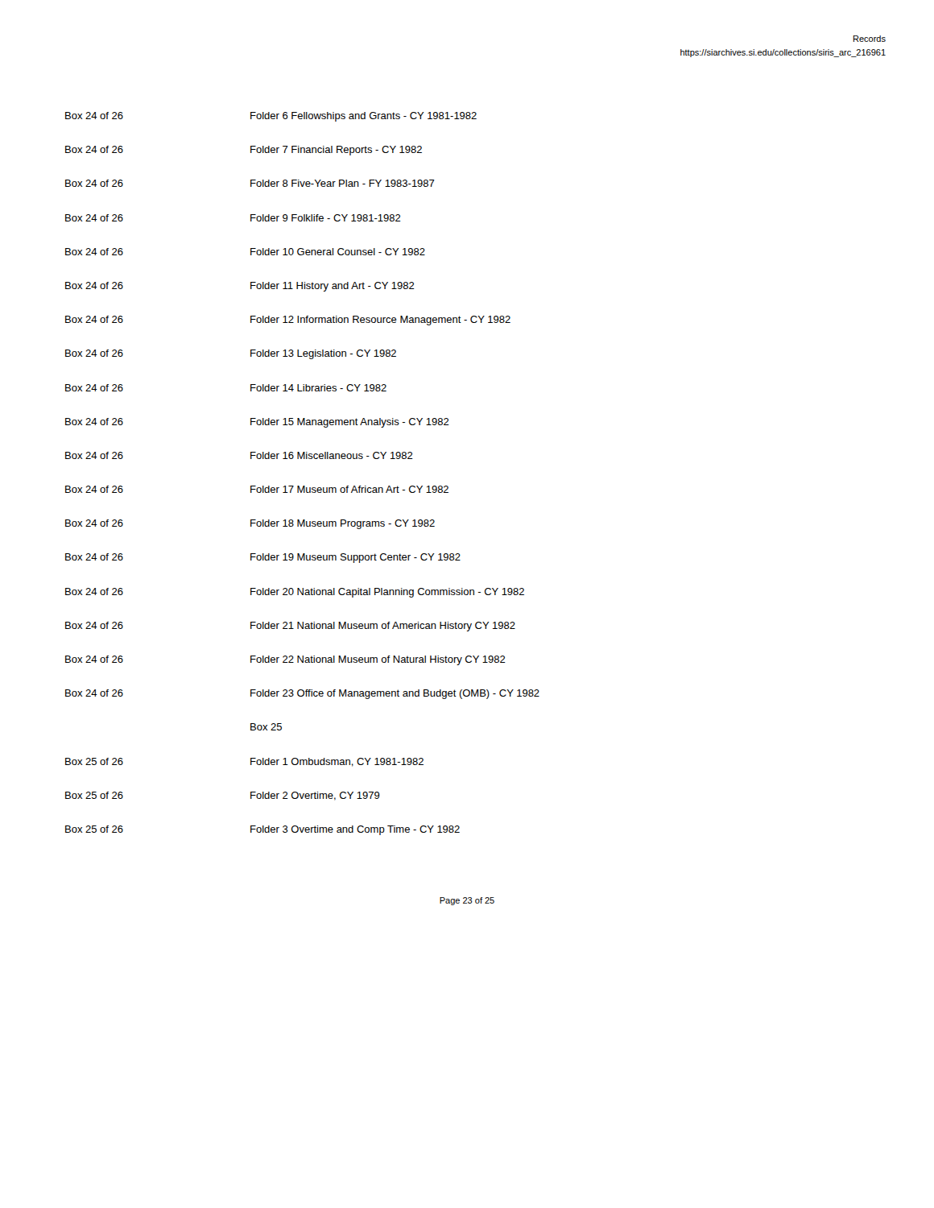Records
https://siarchives.si.edu/collections/siris_arc_216961
| Box 24 of 26 | Folder 6 Fellowships and Grants - CY 1981-1982 |
| Box 24 of 26 | Folder 7 Financial Reports - CY 1982 |
| Box 24 of 26 | Folder 8 Five-Year Plan - FY 1983-1987 |
| Box 24 of 26 | Folder 9 Folklife - CY 1981-1982 |
| Box 24 of 26 | Folder 10 General Counsel - CY 1982 |
| Box 24 of 26 | Folder 11 History and Art - CY 1982 |
| Box 24 of 26 | Folder 12 Information Resource Management - CY 1982 |
| Box 24 of 26 | Folder 13 Legislation - CY 1982 |
| Box 24 of 26 | Folder 14 Libraries - CY 1982 |
| Box 24 of 26 | Folder 15 Management Analysis - CY 1982 |
| Box 24 of 26 | Folder 16 Miscellaneous - CY 1982 |
| Box 24 of 26 | Folder 17 Museum of African Art - CY 1982 |
| Box 24 of 26 | Folder 18 Museum Programs - CY 1982 |
| Box 24 of 26 | Folder 19 Museum Support Center - CY 1982 |
| Box 24 of 26 | Folder 20 National Capital Planning Commission - CY 1982 |
| Box 24 of 26 | Folder 21 National Museum of American History CY 1982 |
| Box 24 of 26 | Folder 22 National Museum of Natural History CY 1982 |
| Box 24 of 26 | Folder 23 Office of Management and Budget (OMB) - CY 1982 |
| Box 25 |
| Box 25 of 26 | Folder 1 Ombudsman, CY 1981-1982 |
| Box 25 of 26 | Folder 2 Overtime, CY 1979 |
| Box 25 of 26 | Folder 3 Overtime and Comp Time - CY 1982 |
Page 23 of 25